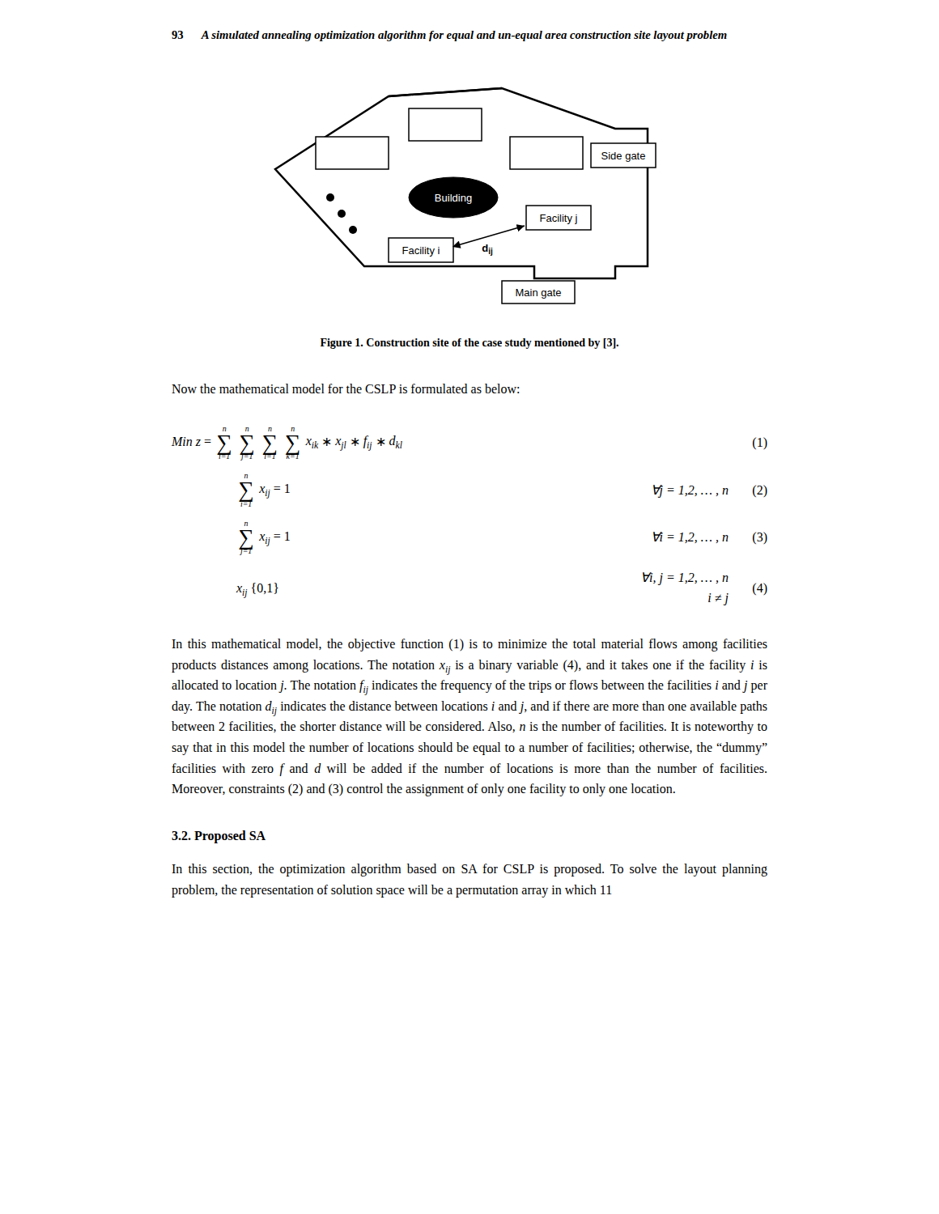93 A simulated annealing optimization algorithm for equal and un-equal area construction site layout problem
Side gate Building Facility j Facility i dij Main gate
Figure 1. Construction site of the case study mentioned by [3].
Now the mathematical model for the CSLP is formulated as below:
| Min z = n ∑ i=1 n ∑ j=1 n ∑ l=1 n ∑ k=1 x ik ∗ x jl ∗ f ij ∗ d kl | | (1) |
| n ∑ i=1 x ij = 1 | ∀j = 1,2, … , n | (2) |
| n ∑ j=1 x ij = 1 | ∀i = 1,2, … , n | (3) |
| x ij {0,1} | ∀i, j = 1,2, … , n i ≠ j | (4) |
In this mathematical model, the objective function (1) is to minimize the total material flows among facilities products distances among locations. The notation xij is a binary variable (4), and it takes one if the facility i is allocated to location j. The notation fij indicates the frequency of the trips or flows between the facilities i and j per day. The notation dij indicates the distance between locations i and j, and if there are more than one available paths between 2 facilities, the shorter distance will be considered. Also, n is the number of facilities. It is noteworthy to say that in this model the number of locations should be equal to a number of facilities; otherwise, the “dummy” facilities with zero f and d will be added if the number of locations is more than the number of facilities. Moreover, constraints (2) and (3) control the assignment of only one facility to only one location.
3.2. Proposed SA
In this section, the optimization algorithm based on SA for CSLP is proposed. To solve the layout planning problem, the representation of solution space will be a permutation array in which 11